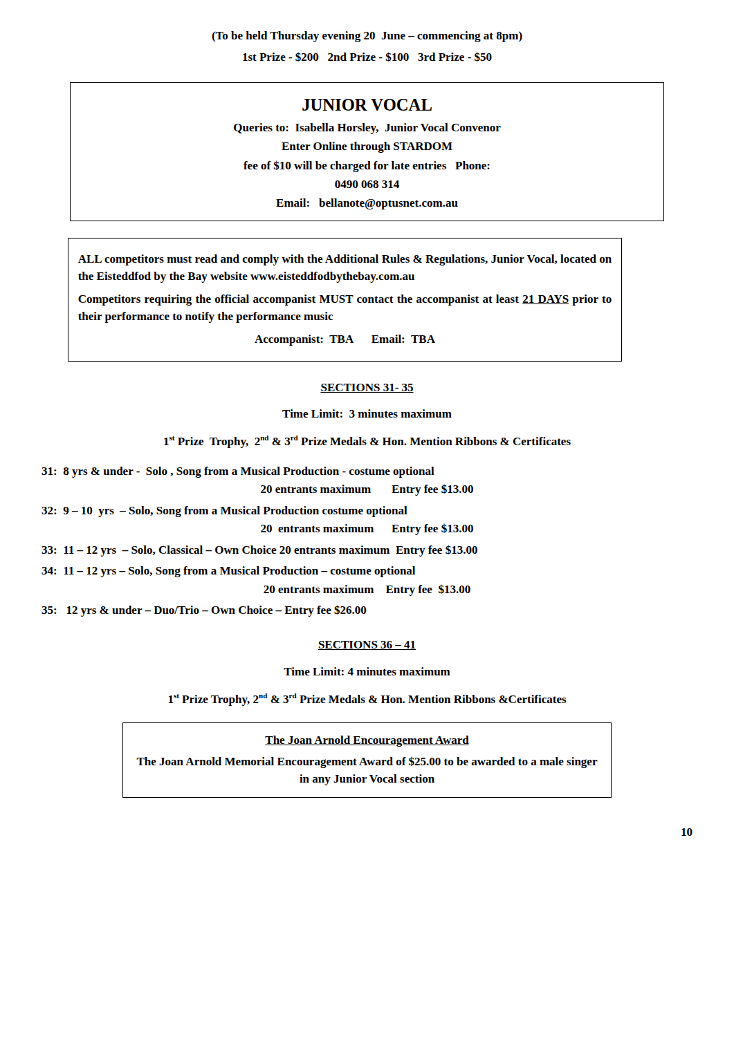(To be held Thursday evening 20 June – commencing at 8pm)
1st Prize - $200 2nd Prize - $100 3rd Prize - $50
JUNIOR VOCAL
Queries to: Isabella Horsley, Junior Vocal Convenor
Enter Online through STARDOM
fee of $10 will be charged for late entries Phone:
0490 068 314
Email: bellanote@optusnet.com.au
ALL competitors must read and comply with the Additional Rules & Regulations, Junior Vocal, located on the Eisteddfod by the Bay website www.eisteddfodbythebay.com.au
Competitors requiring the official accompanist MUST contact the accompanist at least 21 DAYS prior to their performance to notify the performance music
Accompanist: TBA Email: TBA
SECTIONS 31- 35
Time Limit: 3 minutes maximum
1st Prize Trophy, 2nd & 3rd Prize Medals & Hon. Mention Ribbons & Certificates
31: 8 yrs & under - Solo , Song from a Musical Production - costume optional
20 entrants maximum Entry fee $13.00
32: 9 – 10 yrs – Solo, Song from a Musical Production costume optional
20 entrants maximum Entry fee $13.00
33: 11 – 12 yrs – Solo, Classical – Own Choice 20 entrants maximum Entry fee $13.00
34: 11 – 12 yrs – Solo, Song from a Musical Production – costume optional
20 entrants maximum Entry fee $13.00
35: 12 yrs & under – Duo/Trio – Own Choice – Entry fee $26.00
SECTIONS 36 – 41
Time Limit: 4 minutes maximum
1st Prize Trophy, 2nd & 3rd Prize Medals & Hon. Mention Ribbons &Certificates
The Joan Arnold Encouragement Award
The Joan Arnold Memorial Encouragement Award of $25.00 to be awarded to a male singer in any Junior Vocal section
10